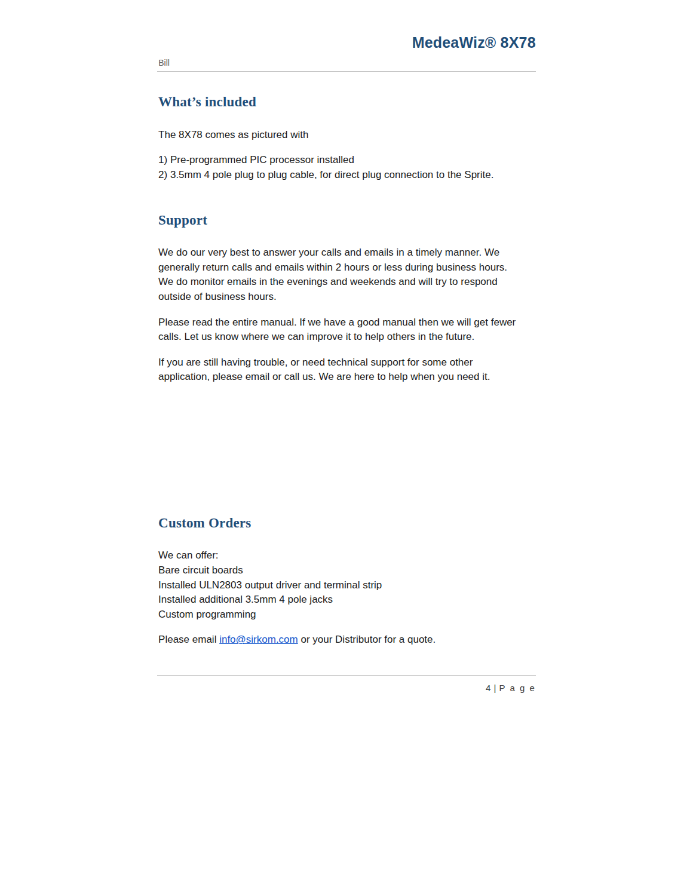MedeaWiz® 8X78
Bill
What’s included
The 8X78 comes as pictured with
1) Pre-programmed PIC processor installed
2) 3.5mm 4 pole plug to plug cable, for direct plug connection to the Sprite.
Support
We do our very best to answer your calls and emails in a timely manner. We generally return calls and emails within 2 hours or less during business hours. We do monitor emails in the evenings and weekends and will try to respond outside of business hours.
Please read the entire manual. If we have a good manual then we will get fewer calls. Let us know where we can improve it to help others in the future.
If you are still having trouble, or need technical support for some other application, please email or call us. We are here to help when you need it.
Custom Orders
We can offer:
Bare circuit boards
Installed ULN2803 output driver and terminal strip
Installed additional 3.5mm 4 pole jacks
Custom programming
Please email info@sirkom.com or your Distributor for a quote.
4 | P a g e